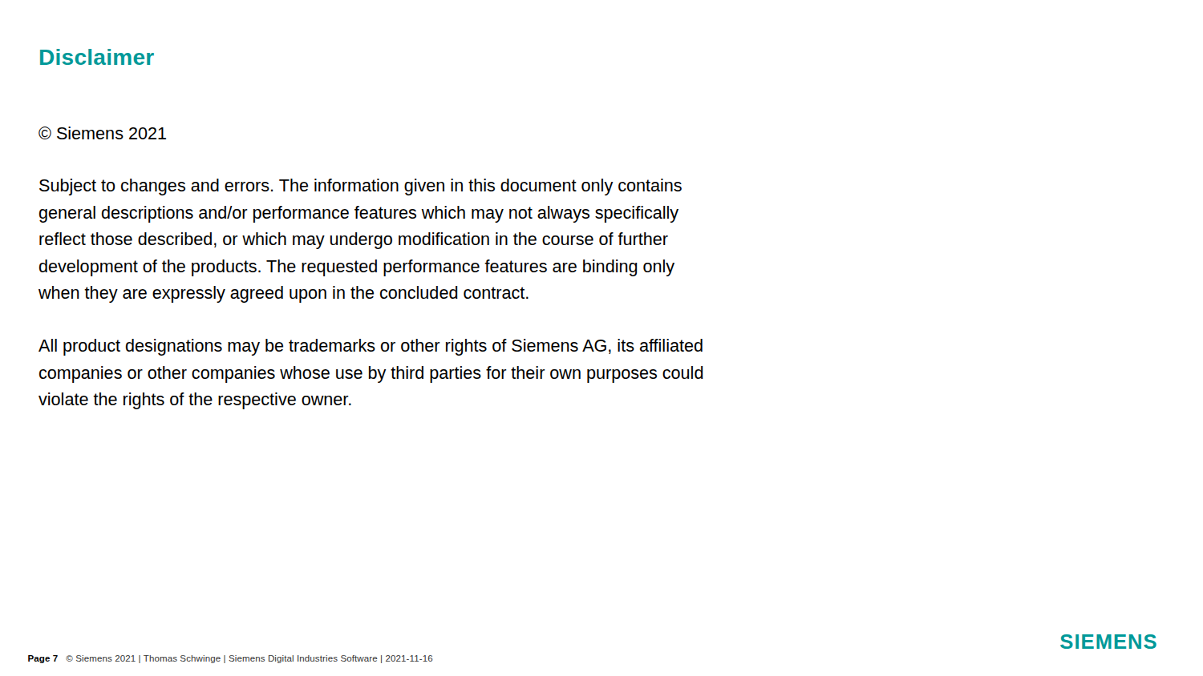Disclaimer
© Siemens 2021
Subject to changes and errors. The information given in this document only contains general descriptions and/or performance features which may not always specifically reflect those described, or which may undergo modification in the course of further development of the products. The requested performance features are binding only when they are expressly agreed upon in the concluded contract.
All product designations may be trademarks or other rights of Siemens AG, its affiliated companies or other companies whose use by third parties for their own purposes could violate the rights of the respective owner.
Page 7 © Siemens 2021 | Thomas Schwinge | Siemens Digital Industries Software | 2021-11-16
SIEMENS